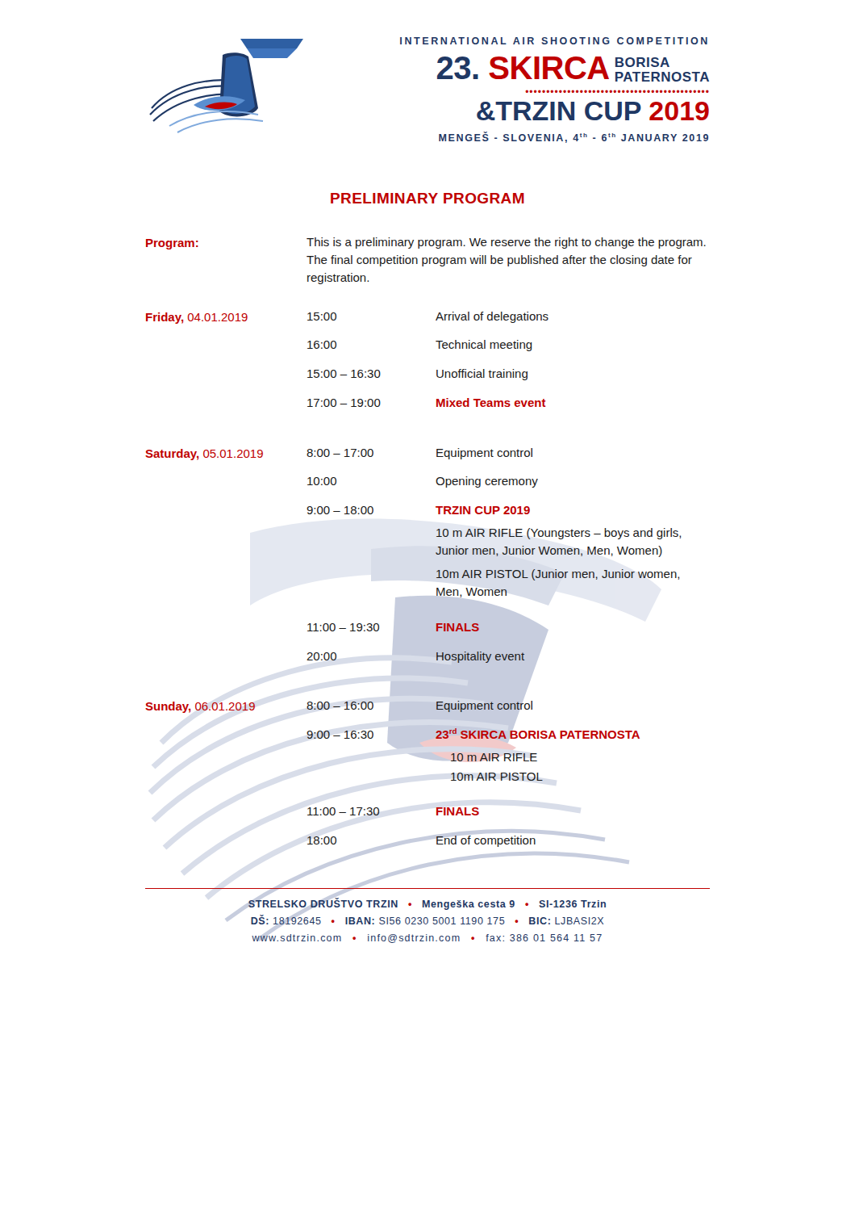INTERNATIONAL AIR SHOOTING COMPETITION
23. SKIRCA BORISA
PATERNOSTA
••••••••••••••••••••••••••••••••••••••••••••
&TRZIN CUP 2019
MENGEŠ - SLOVENIA, 4th - 6th JANUARY 2019
PRELIMINARY PROGRAM
Program:
This is a preliminary program. We reserve the right to change the program. The final competition program will be published after the closing date for registration.
Friday, 04.01.2019
| 15:00 | Arrival of delegations |
| 16:00 | Technical meeting |
| 15:00 – 16:30 | Unofficial training |
| 17:00 – 19:00 | Mixed Teams event |
Saturday, 05.01.2019
| 8:00 – 17:00 | Equipment control |
| 10:00 | Opening ceremony |
| 9:00 – 18:00 | TRZIN CUP 2019 10 m AIR RIFLE (Youngsters – boys and girls, Junior men, Junior Women, Men, Women) 10m AIR PISTOL (Junior men, Junior women, Men, Women |
| 11:00 – 19:30 | FINALS |
| 20:00 | Hospitality event |
Sunday, 06.01.2019
| 8:00 – 16:00 | Equipment control |
| 9:00 – 16:30 | 23 rd SKIRCA BORISA PATERNOSTA 10 m AIR RIFLE 10m AIR PISTOL |
| 11:00 – 17:30 | FINALS |
| 18:00 | End of competition |
STRELSKO DRUŠTVO TRZIN • Mengeška cesta 9 • SI-1236 Trzin
DŠ: 18192645 • IBAN: SI56 0230 5001 1190 175 • BIC: LJBASI2X
www.sdtrzin.com • info@sdtrzin.com • fax: 386 01 564 11 57